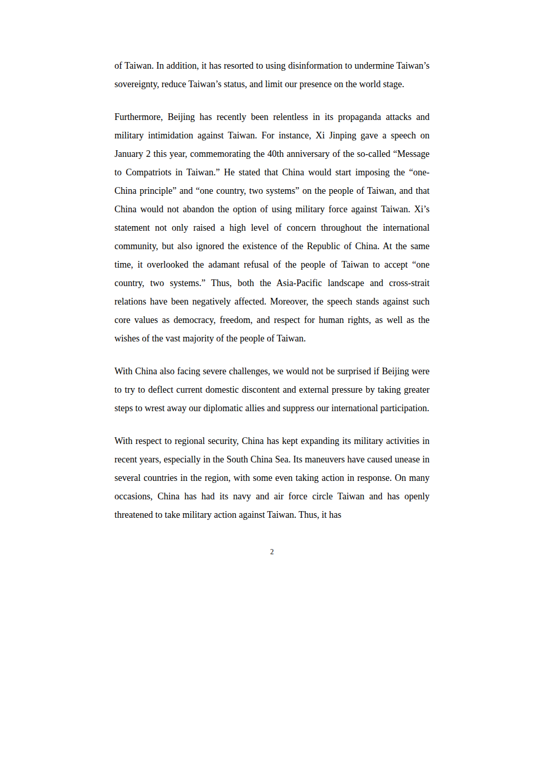of Taiwan. In addition, it has resorted to using disinformation to undermine Taiwan’s sovereignty, reduce Taiwan’s status, and limit our presence on the world stage.
Furthermore, Beijing has recently been relentless in its propaganda attacks and military intimidation against Taiwan. For instance, Xi Jinping gave a speech on January 2 this year, commemorating the 40th anniversary of the so-called “Message to Compatriots in Taiwan.” He stated that China would start imposing the “one-China principle” and “one country, two systems” on the people of Taiwan, and that China would not abandon the option of using military force against Taiwan. Xi’s statement not only raised a high level of concern throughout the international community, but also ignored the existence of the Republic of China. At the same time, it overlooked the adamant refusal of the people of Taiwan to accept “one country, two systems.” Thus, both the Asia-Pacific landscape and cross-strait relations have been negatively affected. Moreover, the speech stands against such core values as democracy, freedom, and respect for human rights, as well as the wishes of the vast majority of the people of Taiwan.
With China also facing severe challenges, we would not be surprised if Beijing were to try to deflect current domestic discontent and external pressure by taking greater steps to wrest away our diplomatic allies and suppress our international participation.
With respect to regional security, China has kept expanding its military activities in recent years, especially in the South China Sea. Its maneuvers have caused unease in several countries in the region, with some even taking action in response. On many occasions, China has had its navy and air force circle Taiwan and has openly threatened to take military action against Taiwan. Thus, it has
2